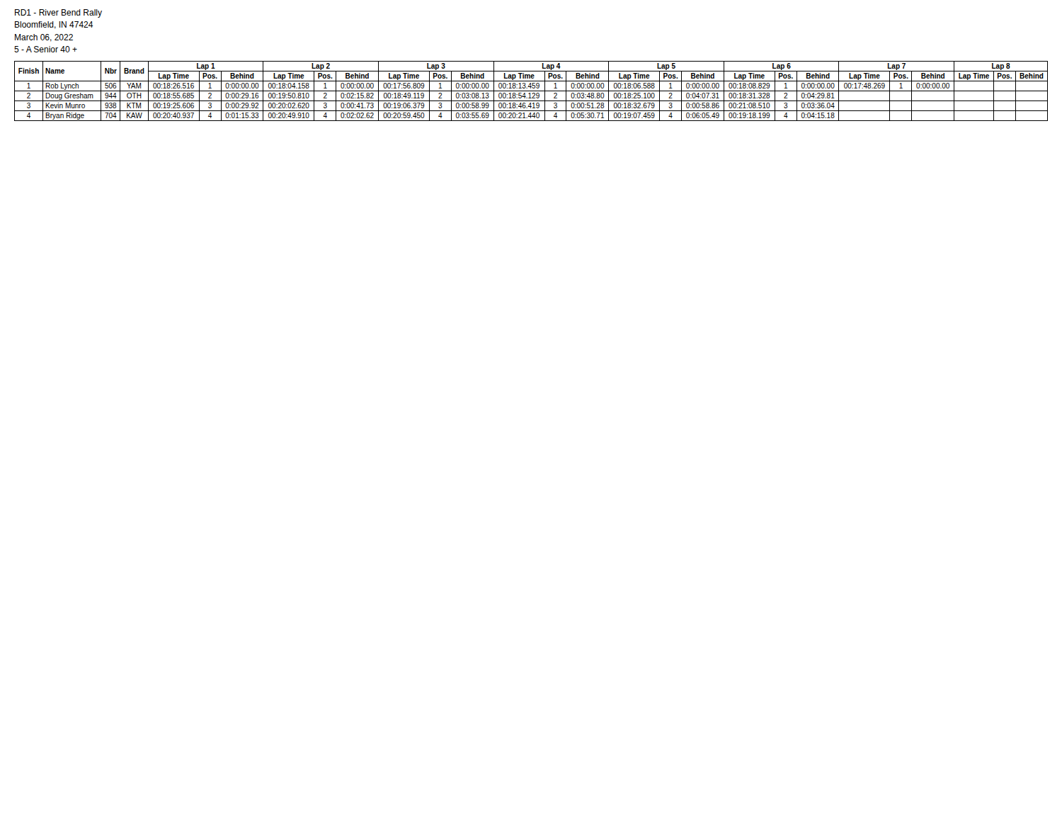RD1 - River Bend Rally
Bloomfield, IN 47424
March 06, 2022
5 - A Senior 40 +
| Finish | Name | Nbr | Brand | Lap 1 | Lap 2 | Lap 3 | Lap 4 | Lap 5 | Lap 6 | Lap 7 | Lap 8 |
| --- | --- | --- | --- | --- | --- | --- | --- | --- | --- | --- | --- |
| Lap Time | Pos. | Behind | Lap Time | Pos. | Behind | Lap Time | Pos. | Behind | Lap Time | Pos. | Behind | Lap Time | Pos. | Behind | Lap Time | Pos. | Behind | Lap Time | Pos. | Behind | Lap Time | Pos. | Behind |
| 1 | Rob Lynch | 506 | YAM | 00:18:26.516 | 1 | 0:00:00.00 | 00:18:04.158 | 1 | 0:00:00.00 | 00:17:56.809 | 1 | 0:00:00.00 | 00:18:13.459 | 1 | 0:00:00.00 | 00:18:06.588 | 1 | 0:00:00.00 | 00:18:08.829 | 1 | 0:00:00.00 | 00:17:48.269 | 1 | 0:00:00.00 | | | |
| 2 | Doug Gresham | 944 | OTH | 00:18:55.685 | 2 | 0:00:29.16 | 00:19:50.810 | 2 | 0:02:15.82 | 00:18:49.119 | 2 | 0:03:08.13 | 00:18:54.129 | 2 | 0:03:48.80 | 00:18:25.100 | 2 | 0:04:07.31 | 00:18:31.328 | 2 | 0:04:29.81 | | | | | | |
| 3 | Kevin Munro | 938 | KTM | 00:19:25.606 | 3 | 0:00:29.92 | 00:20:02.620 | 3 | 0:00:41.73 | 00:19:06.379 | 3 | 0:00:58.99 | 00:18:46.419 | 3 | 0:00:51.28 | 00:18:32.679 | 3 | 0:00:58.86 | 00:21:08.510 | 3 | 0:03:36.04 | | | | | | |
| 4 | Bryan Ridge | 704 | KAW | 00:20:40.937 | 4 | 0:01:15.33 | 00:20:49.910 | 4 | 0:02:02.62 | 00:20:59.450 | 4 | 0:03:55.69 | 00:20:21.440 | 4 | 0:05:30.71 | 00:19:07.459 | 4 | 0:06:05.49 | 00:19:18.199 | 4 | 0:04:15.18 | | | | | | |